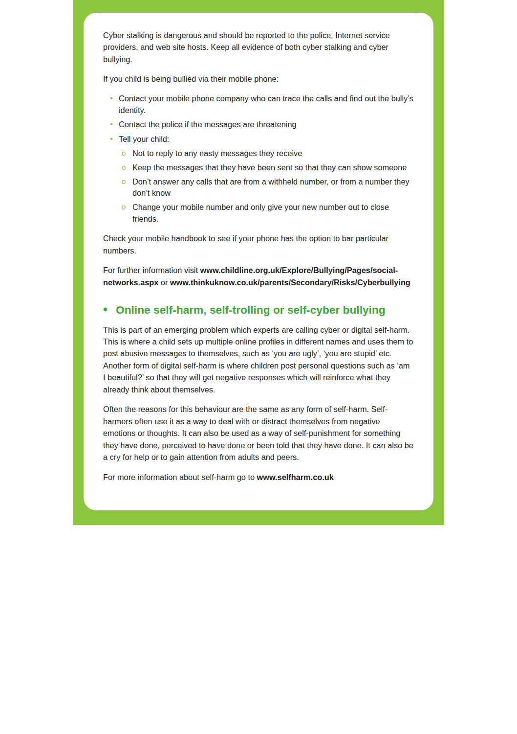Cyber stalking is dangerous and should be reported to the police, Internet service providers, and web site hosts. Keep all evidence of both cyber stalking and cyber bullying.
If you child is being bullied via their mobile phone:
Contact your mobile phone company who can trace the calls and find out the bully’s identity.
Contact the police if the messages are threatening
Tell your child:
Not to reply to any nasty messages they receive
Keep the messages that they have been sent so that they can show someone
Don’t answer any calls that are from a withheld number, or from a number they don’t know
Change your mobile number and only give your new number out to close friends.
Check your mobile handbook to see if your phone has the option to bar particular numbers.
For further information visit www.childline.org.uk/Explore/Bullying/Pages/social-networks.aspx or www.thinkuknow.co.uk/parents/Secondary/Risks/Cyberbullying
Online self-harm, self-trolling or self-cyber bullying
This is part of an emerging problem which experts are calling cyber or digital self-harm. This is where a child sets up multiple online profiles in different names and uses them to post abusive messages to themselves, such as ‘you are ugly’, ‘you are stupid’ etc. Another form of digital self-harm is where children post personal questions such as ‘am I beautiful?’ so that they will get negative responses which will reinforce what they already think about themselves.
Often the reasons for this behaviour are the same as any form of self-harm. Self-harmers often use it as a way to deal with or distract themselves from negative emotions or thoughts. It can also be used as a way of self-punishment for something they have done, perceived to have done or been told that they have done. It can also be a cry for help or to gain attention from adults and peers.
For more information about self-harm go to www.selfharm.co.uk